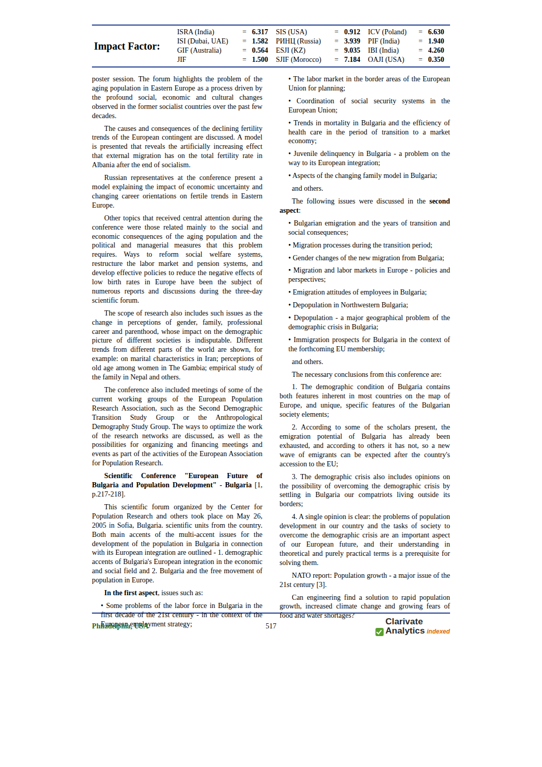| Impact Factor: | ISRA (India) | = | 6.317 | SIS (USA) | = | 0.912 | ICV (Poland) | = | 6.630 |
| ISI (Dubai, UAE) | = | 1.582 | РИНЦ (Russia) | = | 3.939 | PIF (India) | = | 1.940 |
| GIF (Australia) | = | 0.564 | ESJI (KZ) | = | 9.035 | IBI (India) | = | 4.260 |
| JIF | = | 1.500 | SJIF (Morocco) | = | 7.184 | OAJI (USA) | = | 0.350 |
poster session. The forum highlights the problem of the aging population in Eastern Europe as a process driven by the profound social, economic and cultural changes observed in the former socialist countries over the past few decades.
The causes and consequences of the declining fertility trends of the European contingent are discussed. A model is presented that reveals the artificially increasing effect that external migration has on the total fertility rate in Albania after the end of socialism.
Russian representatives at the conference present a model explaining the impact of economic uncertainty and changing career orientations on fertile trends in Eastern Europe.
Other topics that received central attention during the conference were those related mainly to the social and economic consequences of the aging population and the political and managerial measures that this problem requires. Ways to reform social welfare systems, restructure the labor market and pension systems, and develop effective policies to reduce the negative effects of low birth rates in Europe have been the subject of numerous reports and discussions during the three-day scientific forum.
The scope of research also includes such issues as the change in perceptions of gender, family, professional career and parenthood, whose impact on the demographic picture of different societies is indisputable. Different trends from different parts of the world are shown, for example: on marital characteristics in Iran; perceptions of old age among women in The Gambia; empirical study of the family in Nepal and others.
The conference also included meetings of some of the current working groups of the European Population Research Association, such as the Second Demographic Transition Study Group or the Anthropological Demography Study Group. The ways to optimize the work of the research networks are discussed, as well as the possibilities for organizing and financing meetings and events as part of the activities of the European Association for Population Research.
Scientific Conference "European Future of Bulgaria and Population Development" - Bulgaria [1, p.217-218].
This scientific forum organized by the Center for Population Research and others took place on May 26, 2005 in Sofia, Bulgaria. scientific units from the country. Both main accents of the multi-accent issues for the development of the population in Bulgaria in connection with its European integration are outlined - 1. demographic accents of Bulgaria's European integration in the economic and social field and 2. Bulgaria and the free movement of population in Europe.
In the first aspect, issues such as:
• Some problems of the labor force in Bulgaria in the first decade of the 21st century - in the context of the European employment strategy;
• The labor market in the border areas of the European Union for planning;
• Coordination of social security systems in the European Union;
• Trends in mortality in Bulgaria and the efficiency of health care in the period of transition to a market economy;
• Juvenile delinquency in Bulgaria - a problem on the way to its European integration;
• Aspects of the changing family model in Bulgaria;
and others.
The following issues were discussed in the second aspect:
• Bulgarian emigration and the years of transition and social consequences;
• Migration processes during the transition period;
• Gender changes of the new migration from Bulgaria;
• Migration and labor markets in Europe - policies and perspectives;
• Emigration attitudes of employees in Bulgaria;
• Depopulation in Northwestern Bulgaria;
• Depopulation - a major geographical problem of the demographic crisis in Bulgaria;
• Immigration prospects for Bulgaria in the context of the forthcoming EU membership;
and others.
The necessary conclusions from this conference are:
1. The demographic condition of Bulgaria contains both features inherent in most countries on the map of Europe, and unique, specific features of the Bulgarian society elements;
2. According to some of the scholars present, the emigration potential of Bulgaria has already been exhausted, and according to others it has not, so a new wave of emigrants can be expected after the country's accession to the EU;
3. The demographic crisis also includes opinions on the possibility of overcoming the demographic crisis by settling in Bulgaria our compatriots living outside its borders;
4. A single opinion is clear: the problems of population development in our country and the tasks of society to overcome the demographic crisis are an important aspect of our European future, and their understanding in theoretical and purely practical terms is a prerequisite for solving them.
NATO report: Population growth - a major issue of the 21st century [3].
Can engineering find a solution to rapid population growth, increased climate change and growing fears of food and water shortages?
Philadelphia, USA
517
Clarivate
Analytics indexed